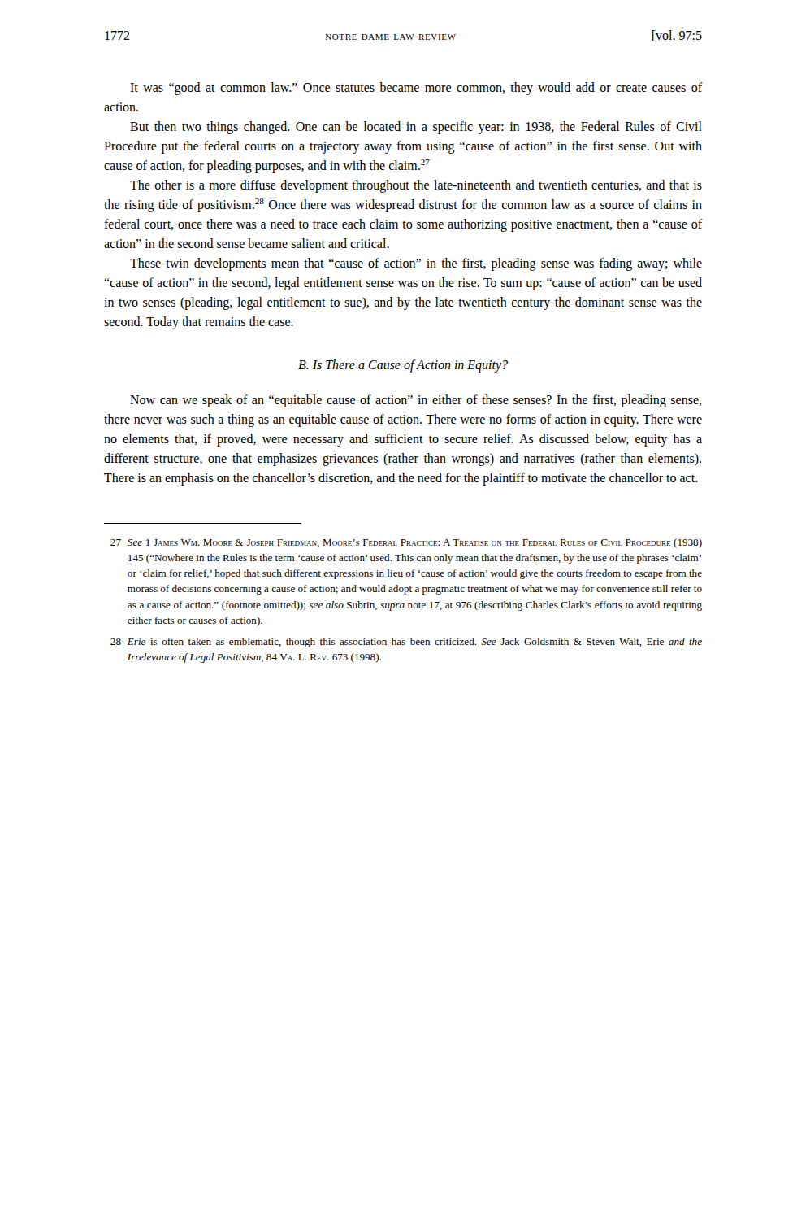1772 notre dame law review [vol. 97:5
It was “good at common law.” Once statutes became more common, they would add or create causes of action.
But then two things changed. One can be located in a specific year: in 1938, the Federal Rules of Civil Procedure put the federal courts on a trajectory away from using “cause of action” in the first sense. Out with cause of action, for pleading purposes, and in with the claim.27
The other is a more diffuse development throughout the late-nineteenth and twentieth centuries, and that is the rising tide of positivism.28 Once there was widespread distrust for the common law as a source of claims in federal court, once there was a need to trace each claim to some authorizing positive enactment, then a “cause of action” in the second sense became salient and critical.
These twin developments mean that “cause of action” in the first, pleading sense was fading away; while “cause of action” in the second, legal entitlement sense was on the rise. To sum up: “cause of action” can be used in two senses (pleading, legal entitlement to sue), and by the late twentieth century the dominant sense was the second. Today that remains the case.
B. Is There a Cause of Action in Equity?
Now can we speak of an “equitable cause of action” in either of these senses? In the first, pleading sense, there never was such a thing as an equitable cause of action. There were no forms of action in equity. There were no elements that, if proved, were necessary and sufficient to secure relief. As discussed below, equity has a different structure, one that emphasizes grievances (rather than wrongs) and narratives (rather than elements). There is an emphasis on the chancellor’s discretion, and the need for the plaintiff to motivate the chancellor to act.
27 See 1 James Wm. Moore & Joseph Friedman, Moore’s Federal Practice: A Treatise on the Federal Rules of Civil Procedure (1938) 145 (“Nowhere in the Rules is the term ‘cause of action’ used. This can only mean that the draftsmen, by the use of the phrases ‘claim’ or ‘claim for relief,’ hoped that such different expressions in lieu of ‘cause of action’ would give the courts freedom to escape from the morass of decisions concerning a cause of action; and would adopt a pragmatic treatment of what we may for convenience still refer to as a cause of action.” (footnote omitted)); see also Subrin, supra note 17, at 976 (describing Charles Clark’s efforts to avoid requiring either facts or causes of action).
28 Erie is often taken as emblematic, though this association has been criticized. See Jack Goldsmith & Steven Walt, Erie and the Irrelevance of Legal Positivism, 84 Va. L. Rev. 673 (1998).